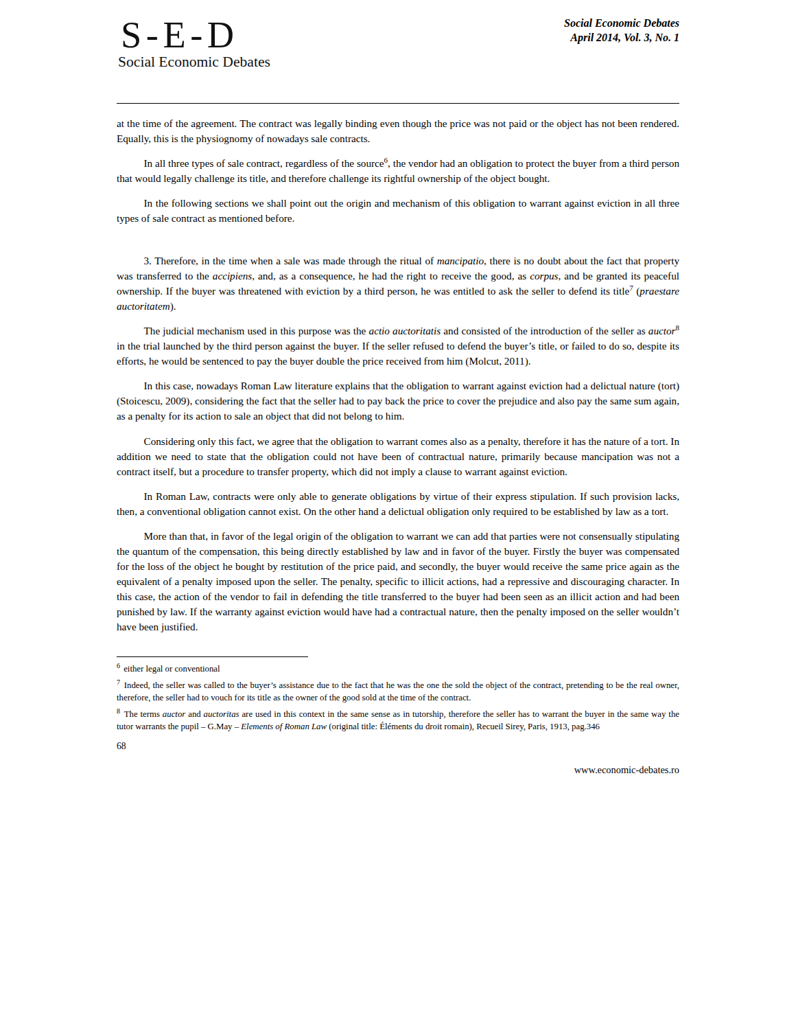S-E-D Social Economic Debates
Social Economic Debates April 2014, Vol. 3, No. 1
at the time of the agreement. The contract was legally binding even though the price was not paid or the object has not been rendered. Equally, this is the physiognomy of nowadays sale contracts.
In all three types of sale contract, regardless of the source6, the vendor had an obligation to protect the buyer from a third person that would legally challenge its title, and therefore challenge its rightful ownership of the object bought.
In the following sections we shall point out the origin and mechanism of this obligation to warrant against eviction in all three types of sale contract as mentioned before.
3. Therefore, in the time when a sale was made through the ritual of mancipatio, there is no doubt about the fact that property was transferred to the accipiens, and, as a consequence, he had the right to receive the good, as corpus, and be granted its peaceful ownership. If the buyer was threatened with eviction by a third person, he was entitled to ask the seller to defend its title7 (praestare auctoritatem).
The judicial mechanism used in this purpose was the actio auctoritatis and consisted of the introduction of the seller as auctor8 in the trial launched by the third person against the buyer. If the seller refused to defend the buyer’s title, or failed to do so, despite its efforts, he would be sentenced to pay the buyer double the price received from him (Molcut, 2011).
In this case, nowadays Roman Law literature explains that the obligation to warrant against eviction had a delictual nature (tort) (Stoicescu, 2009), considering the fact that the seller had to pay back the price to cover the prejudice and also pay the same sum again, as a penalty for its action to sale an object that did not belong to him.
Considering only this fact, we agree that the obligation to warrant comes also as a penalty, therefore it has the nature of a tort. In addition we need to state that the obligation could not have been of contractual nature, primarily because mancipation was not a contract itself, but a procedure to transfer property, which did not imply a clause to warrant against eviction.
In Roman Law, contracts were only able to generate obligations by virtue of their express stipulation. If such provision lacks, then, a conventional obligation cannot exist. On the other hand a delictual obligation only required to be established by law as a tort.
More than that, in favor of the legal origin of the obligation to warrant we can add that parties were not consensually stipulating the quantum of the compensation, this being directly established by law and in favor of the buyer. Firstly the buyer was compensated for the loss of the object he bought by restitution of the price paid, and secondly, the buyer would receive the same price again as the equivalent of a penalty imposed upon the seller. The penalty, specific to illicit actions, had a repressive and discouraging character. In this case, the action of the vendor to fail in defending the title transferred to the buyer had been seen as an illicit action and had been punished by law. If the warranty against eviction would have had a contractual nature, then the penalty imposed on the seller wouldn’t have been justified.
6 either legal or conventional
7 Indeed, the seller was called to the buyer’s assistance due to the fact that he was the one the sold the object of the contract, pretending to be the real owner, therefore, the seller had to vouch for its title as the owner of the good sold at the time of the contract.
8 The terms auctor and auctoritas are used in this context in the same sense as in tutorship, therefore the seller has to warrant the buyer in the same way the tutor warrants the pupil – G.May – Elements of Roman Law (original title: Éléments du droit romain), Recueil Sirey, Paris, 1913, pag.346
68
www.economic-debates.ro